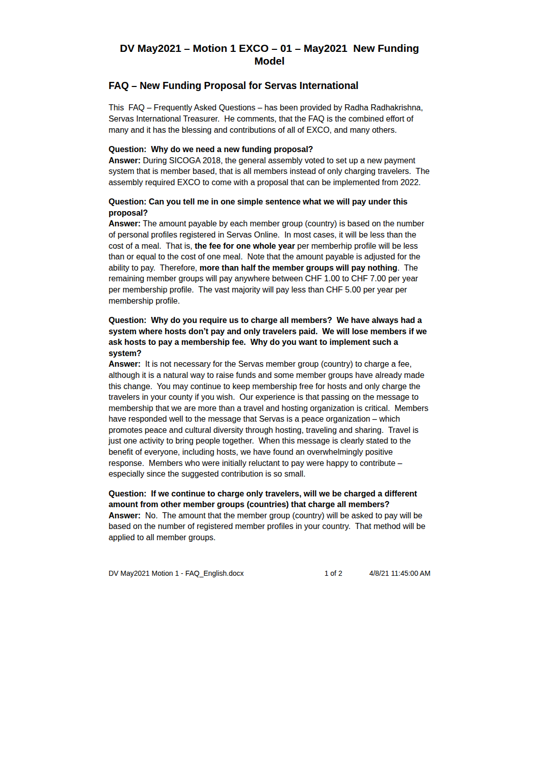DV May2021 – Motion 1 EXCO – 01 – May2021 New Funding Model
FAQ – New Funding Proposal for Servas International
This FAQ – Frequently Asked Questions – has been provided by Radha Radhakrishna, Servas International Treasurer. He comments, that the FAQ is the combined effort of many and it has the blessing and contributions of all of EXCO, and many others.
Question: Why do we need a new funding proposal?
Answer: During SICOGA 2018, the general assembly voted to set up a new payment system that is member based, that is all members instead of only charging travelers. The assembly required EXCO to come with a proposal that can be implemented from 2022.
Question: Can you tell me in one simple sentence what we will pay under this proposal?
Answer: The amount payable by each member group (country) is based on the number of personal profiles registered in Servas Online. In most cases, it will be less than the cost of a meal. That is, the fee for one whole year per memberhip profile will be less than or equal to the cost of one meal. Note that the amount payable is adjusted for the ability to pay. Therefore, more than half the member groups will pay nothing. The remaining member groups will pay anywhere between CHF 1.00 to CHF 7.00 per year per membership profile. The vast majority will pay less than CHF 5.00 per year per membership profile.
Question: Why do you require us to charge all members? We have always had a system where hosts don’t pay and only travelers paid. We will lose members if we ask hosts to pay a membership fee. Why do you want to implement such a system?
Answer: It is not necessary for the Servas member group (country) to charge a fee, although it is a natural way to raise funds and some member groups have already made this change. You may continue to keep membership free for hosts and only charge the travelers in your county if you wish. Our experience is that passing on the message to membership that we are more than a travel and hosting organization is critical. Members have responded well to the message that Servas is a peace organization – which promotes peace and cultural diversity through hosting, traveling and sharing. Travel is just one activity to bring people together. When this message is clearly stated to the benefit of everyone, including hosts, we have found an overwhelmingly positive response. Members who were initially reluctant to pay were happy to contribute – especially since the suggested contribution is so small.
Question: If we continue to charge only travelers, will we be charged a different amount from other member groups (countries) that charge all members?
Answer: No. The amount that the member group (country) will be asked to pay will be based on the number of registered member profiles in your country. That method will be applied to all member groups.
DV May2021 Motion 1 - FAQ_English.docx 1 of 2 4/8/21 11:45:00 AM